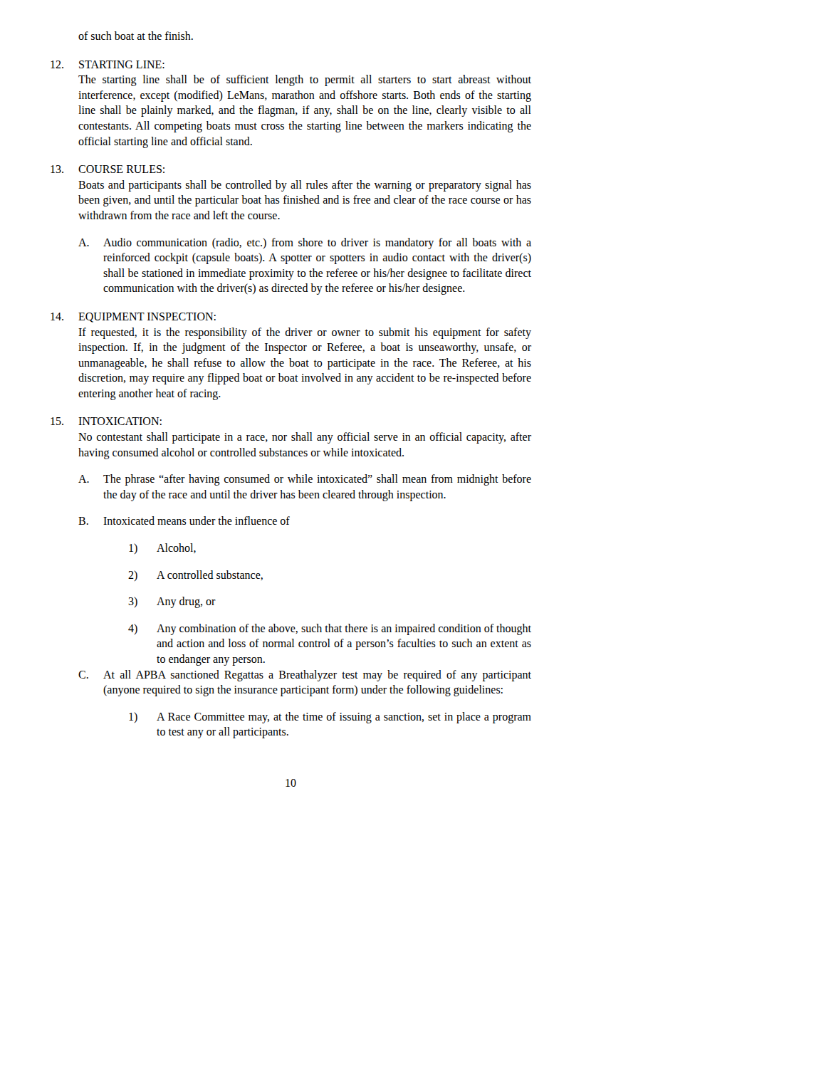of such boat at the finish.
12. STARTING LINE:
The starting line shall be of sufficient length to permit all starters to start abreast without interference, except (modified) LeMans, marathon and offshore starts. Both ends of the starting line shall be plainly marked, and the flagman, if any, shall be on the line, clearly visible to all contestants. All competing boats must cross the starting line between the markers indicating the official starting line and official stand.
13. COURSE RULES:
Boats and participants shall be controlled by all rules after the warning or preparatory signal has been given, and until the particular boat has finished and is free and clear of the race course or has withdrawn from the race and left the course.
A. Audio communication (radio, etc.) from shore to driver is mandatory for all boats with a reinforced cockpit (capsule boats). A spotter or spotters in audio contact with the driver(s) shall be stationed in immediate proximity to the referee or his/her designee to facilitate direct communication with the driver(s) as directed by the referee or his/her designee.
14. EQUIPMENT INSPECTION:
If requested, it is the responsibility of the driver or owner to submit his equipment for safety inspection. If, in the judgment of the Inspector or Referee, a boat is unseaworthy, unsafe, or unmanageable, he shall refuse to allow the boat to participate in the race. The Referee, at his discretion, may require any flipped boat or boat involved in any accident to be re-inspected before entering another heat of racing.
15. INTOXICATION:
No contestant shall participate in a race, nor shall any official serve in an official capacity, after having consumed alcohol or controlled substances or while intoxicated.
A. The phrase “after having consumed or while intoxicated” shall mean from midnight before the day of the race and until the driver has been cleared through inspection.
B. Intoxicated means under the influence of
1) Alcohol,
2) A controlled substance,
3) Any drug, or
4) Any combination of the above, such that there is an impaired condition of thought and action and loss of normal control of a person’s faculties to such an extent as to endanger any person.
C. At all APBA sanctioned Regattas a Breathalyzer test may be required of any participant (anyone required to sign the insurance participant form) under the following guidelines:
1) A Race Committee may, at the time of issuing a sanction, set in place a program to test any or all participants.
10